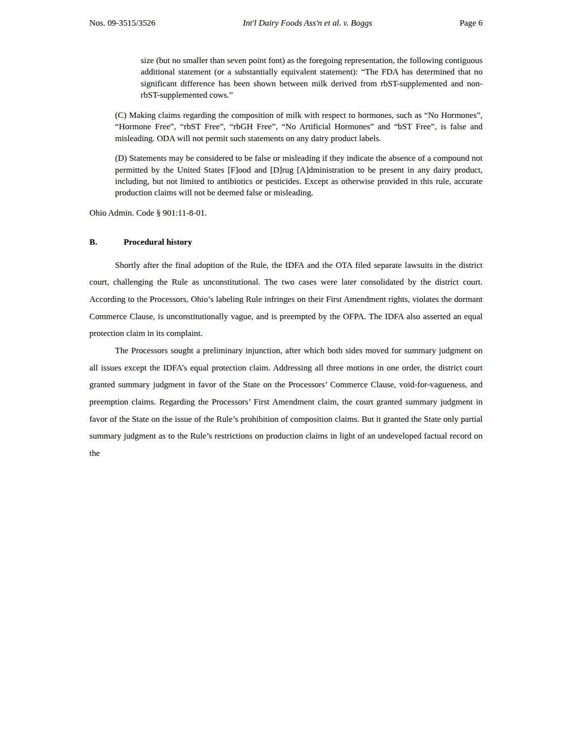Nos. 09-3515/3526 Int'l Dairy Foods Ass'n et al. v. Boggs Page 6
size (but no smaller than seven point font) as the foregoing representation, the following contiguous additional statement (or a substantially equivalent statement): “The FDA has determined that no significant difference has been shown between milk derived from rbST-supplemented and non-rbST-supplemented cows.”
(C) Making claims regarding the composition of milk with respect to hormones, such as “No Hormones”, “Hormone Free”, “rbST Free”, “rbGH Free”, “No Artificial Hormones” and “bST Free”, is false and misleading. ODA will not permit such statements on any dairy product labels.
(D) Statements may be considered to be false or misleading if they indicate the absence of a compound not permitted by the United States [F]ood and [D]rug [A]dministration to be present in any dairy product, including, but not limited to antibiotics or pesticides. Except as otherwise provided in this rule, accurate production claims will not be deemed false or misleading.
Ohio Admin. Code § 901:11-8-01.
B. Procedural history
Shortly after the final adoption of the Rule, the IDFA and the OTA filed separate lawsuits in the district court, challenging the Rule as unconstitutional. The two cases were later consolidated by the district court. According to the Processors, Ohio’s labeling Rule infringes on their First Amendment rights, violates the dormant Commerce Clause, is unconstitutionally vague, and is preempted by the OFPA. The IDFA also asserted an equal protection claim in its complaint.
The Processors sought a preliminary injunction, after which both sides moved for summary judgment on all issues except the IDFA’s equal protection claim. Addressing all three motions in one order, the district court granted summary judgment in favor of the State on the Processors’ Commerce Clause, void-for-vagueness, and preemption claims. Regarding the Processors’ First Amendment claim, the court granted summary judgment in favor of the State on the issue of the Rule’s prohibition of composition claims. But it granted the State only partial summary judgment as to the Rule’s restrictions on production claims in light of an undeveloped factual record on the